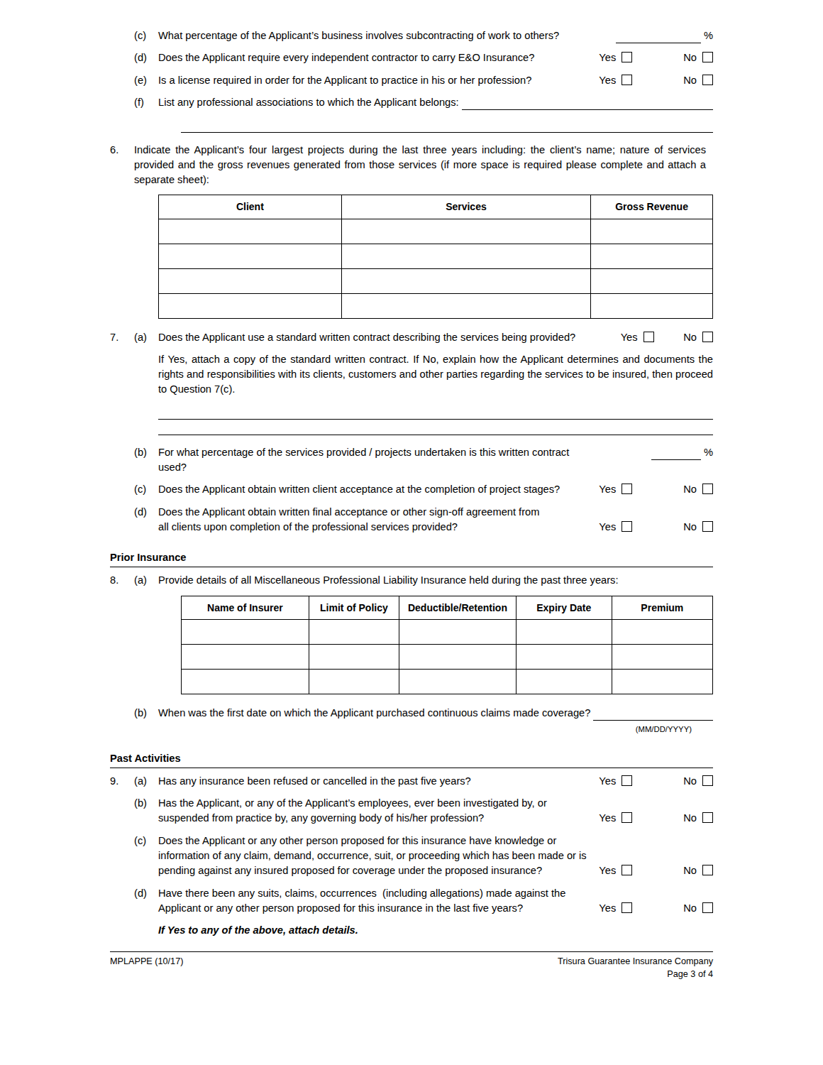(c)
What percentage of the Applicant’s business involves subcontracting of work to others?
%
(d)
Does the Applicant require every independent contractor to carry E&O Insurance?
Yes No
(e)
Is a license required in order for the Applicant to practice in his or her profession?
Yes No
(f)
List any professional associations to which the Applicant belongs:
6.
Indicate the Applicant’s four largest projects during the last three years including: the client’s name; nature of services provided and the gross revenues generated from those services (if more space is required please complete and attach a separate sheet):
| Client | Services | Gross Revenue |
| --- | --- | --- |
7.
(a)
Does the Applicant use a standard written contract describing the services being provided?
Yes No
If Yes, attach a copy of the standard written contract. If No, explain how the Applicant determines and documents the rights and responsibilities with its clients, customers and other parties regarding the services to be insured, then proceed to Question 7(c).
(b)
For what percentage of the services provided / projects undertaken is this written contract used?
%
(c)
Does the Applicant obtain written client acceptance at the completion of project stages?
Yes No
(d)
Does the Applicant obtain written final acceptance or other sign-off agreement from
all clients upon completion of the professional services provided?
Yes No
Prior Insurance
8.
(a)
Provide details of all Miscellaneous Professional Liability Insurance held during the past three years:
| Name of Insurer | Limit of Policy | Deductible/Retention | Expiry Date | Premium |
| --- | --- | --- | --- | --- |
(b)
When was the first date on which the Applicant purchased continuous claims made coverage?
(MM/DD/YYYY)
Past Activities
9.
(a)
Has any insurance been refused or cancelled in the past five years?
Yes No
(b)
Has the Applicant, or any of the Applicant’s employees, ever been investigated by, or suspended from practice by, any governing body of his/her profession?
Yes No
(c)
Does the Applicant or any other person proposed for this insurance have knowledge or information of any claim, demand, occurrence, suit, or proceeding which has been made or is pending against any insured proposed for coverage under the proposed insurance?
Yes No
(d)
Have there been any suits, claims, occurrences (including allegations) made against the Applicant or any other person proposed for this insurance in the last five years?
Yes No
If Yes to any of the above, attach details.
MPLAPPE (10/17)
Trisura Guarantee Insurance Company
Page 3 of 4